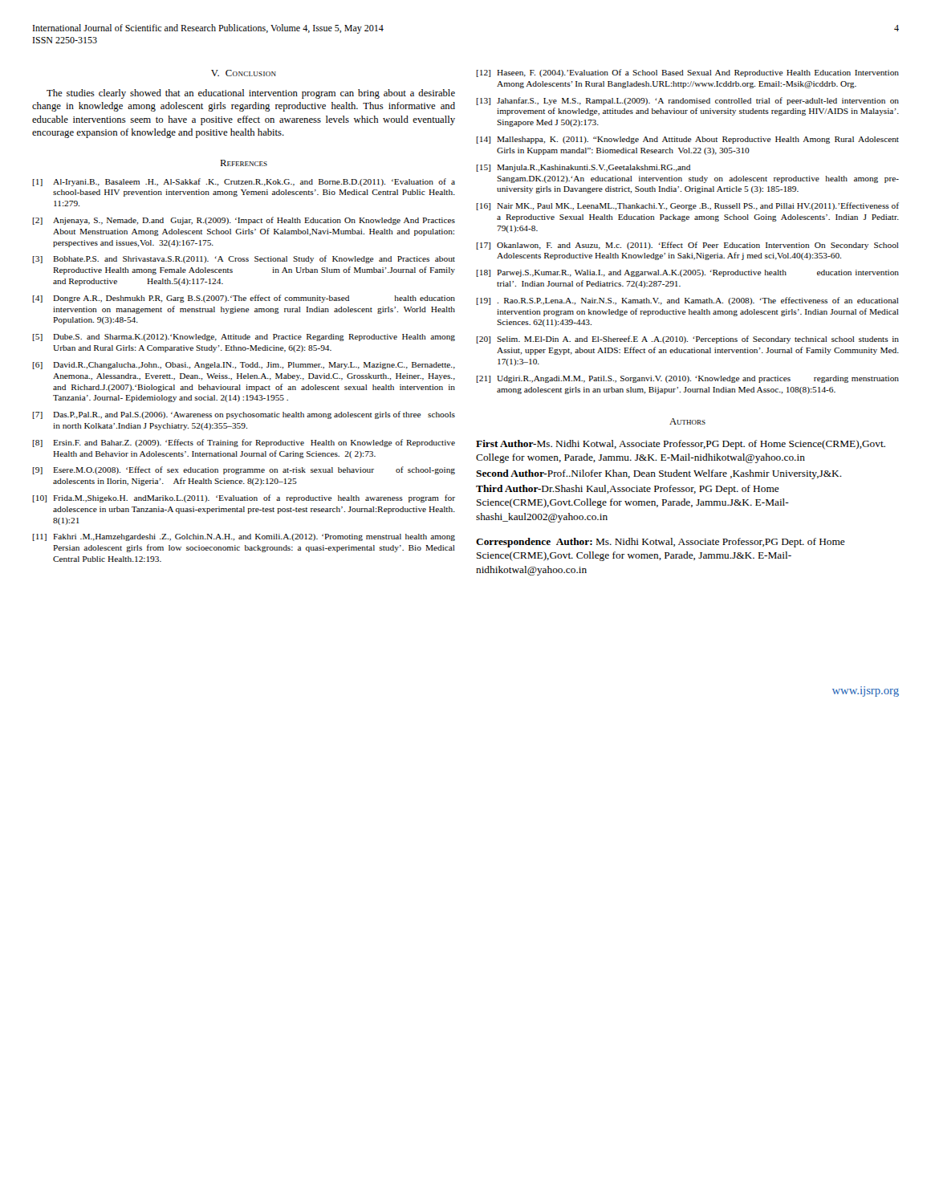International Journal of Scientific and Research Publications, Volume 4, Issue 5, May 2014 ISSN 2250-3153 4
V. Conclusion
The studies clearly showed that an educational intervention program can bring about a desirable change in knowledge among adolescent girls regarding reproductive health. Thus informative and educable interventions seem to have a positive effect on awareness levels which would eventually encourage expansion of knowledge and positive health habits.
References
[1] Al-Iryani.B., Basaleem .H., Al-Sakkaf .K., Crutzen.R.,Kok.G., and Borne.B.D.(2011). ‘Evaluation of a school-based HIV prevention intervention among Yemeni adolescents’. Bio Medical Central Public Health. 11:279.
[2] Anjenaya, S., Nemade, D.and Gujar, R.(2009). ‘Impact of Health Education On Knowledge And Practices About Menstruation Among Adolescent School Girls’ Of Kalambol,Navi-Mumbai. Health and population: perspectives and issues,Vol. 32(4):167-175.
[3] Bobhate.P.S. and Shrivastava.S.R.(2011). ‘A Cross Sectional Study of Knowledge and Practices about Reproductive Health among Female Adolescents in An Urban Slum of Mumbai’.Journal of Family and Reproductive Health.5(4):117-124.
[4] Dongre A.R., Deshmukh P.R, Garg B.S.(2007).‘The effect of community-based health education intervention on management of menstrual hygiene among rural Indian adolescent girls’. World Health Population. 9(3):48-54.
[5] Dube.S. and Sharma.K.(2012).‘Knowledge, Attitude and Practice Regarding Reproductive Health among Urban and Rural Girls: A Comparative Study’. Ethno-Medicine, 6(2): 85-94.
[6] David.R.,Changalucha.,John., Obasi., Angela.IN., Todd., Jim., Plummer., Mary.L., Mazigne.C., Bernadette., Anemona., Alessandra., Everett., Dean., Weiss., Helen.A., Mabey., David.C., Grosskurth., Heiner., Hayes., and Richard.J.(2007).‘Biological and behavioural impact of an adolescent sexual health intervention in Tanzania’. Journal- Epidemiology and social. 2(14) :1943-1955 .
[7] Das.P.,Pal.R., and Pal.S.(2006). ‘Awareness on psychosomatic health among adolescent girls of three schools in north Kolkata’.Indian J Psychiatry. 52(4):355–359.
[8] Ersin.F. and Bahar.Z. (2009). ‘Effects of Training for Reproductive Health on Knowledge of Reproductive Health and Behavior in Adolescents’. International Journal of Caring Sciences. 2( 2):73.
[9] Esere.M.O.(2008). ‘Effect of sex education programme on at-risk sexual behaviour of school-going adolescents in Ilorin, Nigeria’. Afr Health Science. 8(2):120–125
[10] Frida.M.,Shigeko.H. andMariko.L.(2011). ‘Evaluation of a reproductive health awareness program for adolescence in urban Tanzania-A quasi-experimental pre-test post-test research’. Journal:Reproductive Health. 8(1):21
[11] Fakhri .M.,Hamzehgardeshi .Z., Golchin.N.A.H., and Komili.A.(2012). ‘Promoting menstrual health among Persian adolescent girls from low socioeconomic backgrounds: a quasi-experimental study’. Bio Medical Central Public Health.12:193.
[12] Haseen, F. (2004).’Evaluation Of a School Based Sexual And Reproductive Health Education Intervention Among Adolescents’ In Rural Bangladesh.URL:http://www.Icddrb.org. Email:-Msik@icddrb. Org.
[13] Jahanfar.S., Lye M.S., Rampal.L.(2009). ‘A randomised controlled trial of peer-adult-led intervention on improvement of knowledge, attitudes and behaviour of university students regarding HIV/AIDS in Malaysia’. Singapore Med J 50(2):173.
[14] Malleshappa, K. (2011). “Knowledge And Attitude About Reproductive Health Among Rural Adolescent Girls in Kuppam mandal”: Biomedical Research Vol.22 (3), 305-310
[15] Manjula.R.,Kashinakunti.S.V.,Geetalakshmi.RG.,and
Sangam.DK.(2012).‘An educational intervention study on adolescent reproductive health among pre-university girls in Davangere district, South India’. Original Article 5 (3): 185-189.
[16] Nair MK., Paul MK., LeenaML.,Thankachi.Y., George .B., Russell PS., and Pillai HV.(2011).’Effectiveness of a Reproductive Sexual Health Education Package among School Going Adolescents’. Indian J Pediatr. 79(1):64-8.
[17] Okanlawon, F. and Asuzu, M.c. (2011). ‘Effect Of Peer Education Intervention On Secondary School Adolescents Reproductive Health Knowledge’ in Saki,Nigeria. Afr j med sci,Vol.40(4):353-60.
[18] Parwej.S.,Kumar.R., Walia.I., and Aggarwal.A.K.(2005). ‘Reproductive health education intervention trial’. Indian Journal of Pediatrics. 72(4):287-291.
[19]. Rao.R.S.P.,Lena.A., Nair.N.S., Kamath.V., and Kamath.A. (2008). ‘The effectiveness of an educational intervention program on knowledge of reproductive health among adolescent girls’. Indian Journal of Medical Sciences. 62(11):439-443.
[20] Selim. M.El-Din A. and El-Shereef.E A .A.(2010). ‘Perceptions of Secondary technical school students in Assiut, upper Egypt, about AIDS: Effect of an educational intervention’. Journal of Family Community Med. 17(1):3–10.
[21] Udgiri.R.,Angadi.M.M., Patil.S., Sorganvi.V. (2010). ‘Knowledge and practices regarding menstruation among adolescent girls in an urban slum, Bijapur’. Journal Indian Med Assoc., 108(8):514-6.
Authors
First Author-Ms. Nidhi Kotwal, Associate Professor,PG Dept. of Home Science(CRME),Govt. College for women, Parade, Jammu. J&K. E-Mail-nidhikotwal@yahoo.co.in
Second Author-Prof..Nilofer Khan, Dean Student Welfare ,Kashmir University,J&K.
Third Author-Dr.Shashi Kaul,Associate Professor, PG Dept. of Home Science(CRME),Govt.College for women, Parade, Jammu.J&K. E-Mail-shashi_kaul2002@yahoo.co.in
Correspondence Author: Ms. Nidhi Kotwal, Associate Professor,PG Dept. of Home Science(CRME),Govt. College for women, Parade, Jammu.J&K. E-Mail-nidhikotwal@yahoo.co.in
www.ijsrp.org